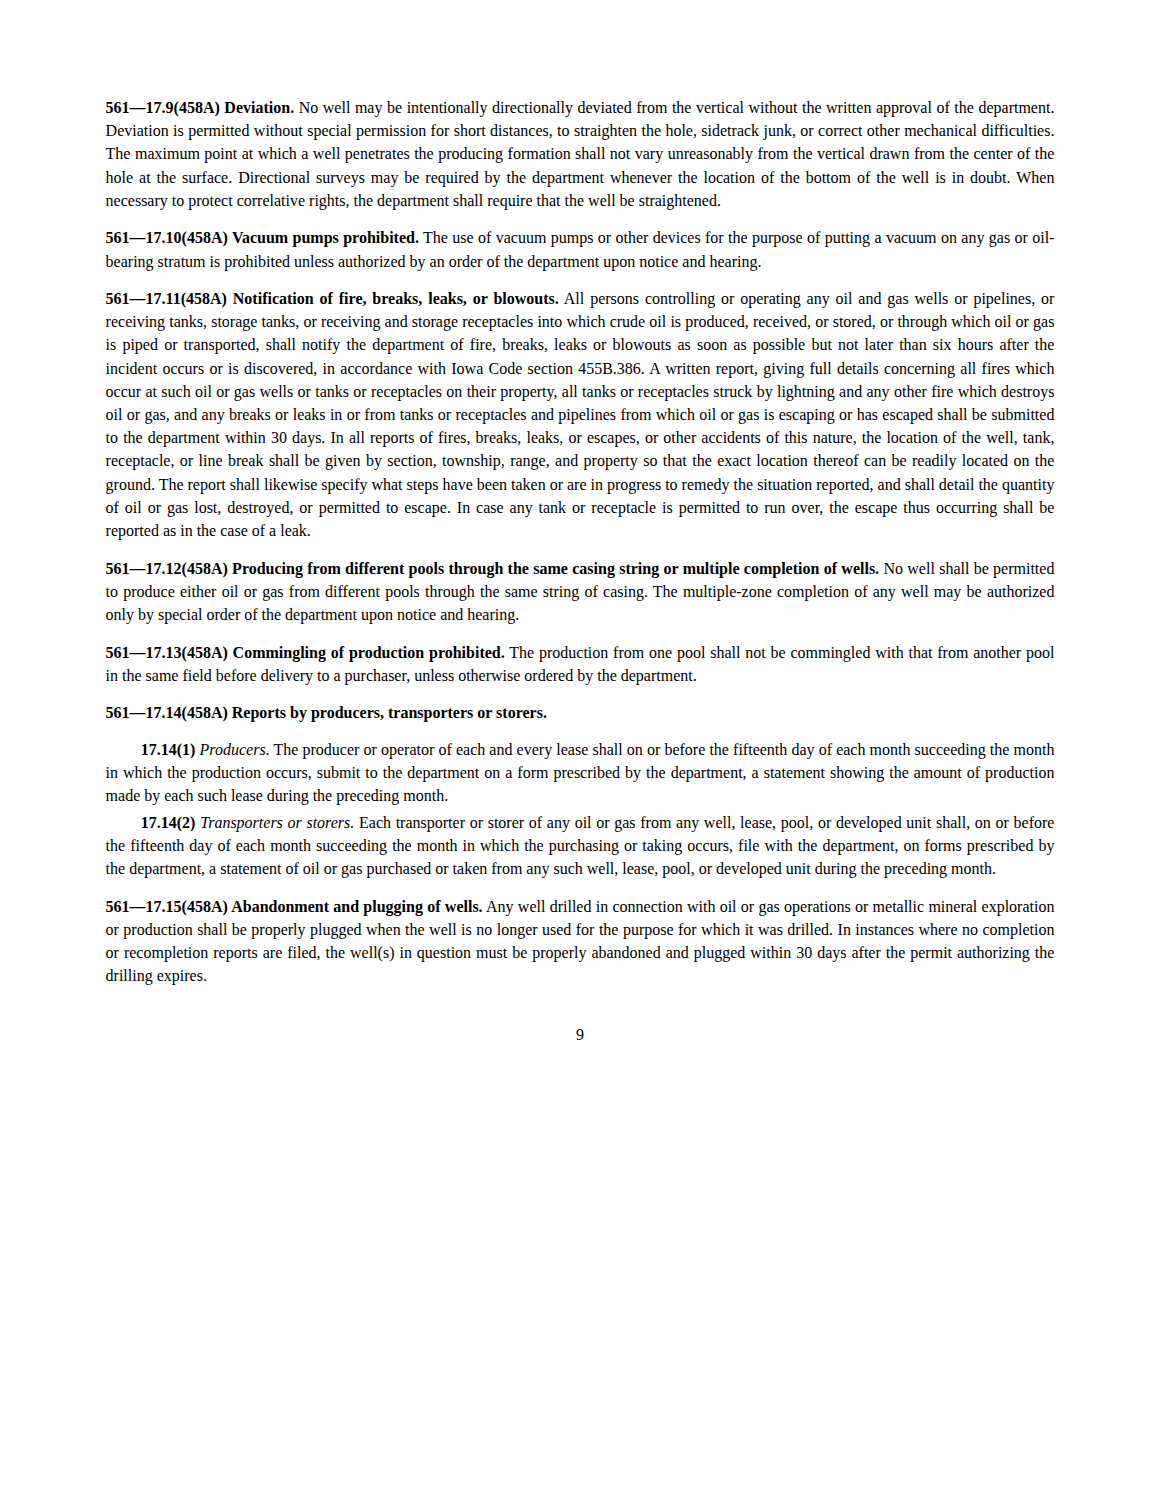561—17.9(458A) Deviation. No well may be intentionally directionally deviated from the vertical without the written approval of the department. Deviation is permitted without special permission for short distances, to straighten the hole, sidetrack junk, or correct other mechanical difficulties. The maximum point at which a well penetrates the producing formation shall not vary unreasonably from the vertical drawn from the center of the hole at the surface. Directional surveys may be required by the department whenever the location of the bottom of the well is in doubt. When necessary to protect correlative rights, the department shall require that the well be straightened.
561—17.10(458A) Vacuum pumps prohibited. The use of vacuum pumps or other devices for the purpose of putting a vacuum on any gas or oil-bearing stratum is prohibited unless authorized by an order of the department upon notice and hearing.
561—17.11(458A) Notification of fire, breaks, leaks, or blowouts. All persons controlling or operating any oil and gas wells or pipelines, or receiving tanks, storage tanks, or receiving and storage receptacles into which crude oil is produced, received, or stored, or through which oil or gas is piped or transported, shall notify the department of fire, breaks, leaks or blowouts as soon as possible but not later than six hours after the incident occurs or is discovered, in accordance with Iowa Code section 455B.386. A written report, giving full details concerning all fires which occur at such oil or gas wells or tanks or receptacles on their property, all tanks or receptacles struck by lightning and any other fire which destroys oil or gas, and any breaks or leaks in or from tanks or receptacles and pipelines from which oil or gas is escaping or has escaped shall be submitted to the department within 30 days. In all reports of fires, breaks, leaks, or escapes, or other accidents of this nature, the location of the well, tank, receptacle, or line break shall be given by section, township, range, and property so that the exact location thereof can be readily located on the ground. The report shall likewise specify what steps have been taken or are in progress to remedy the situation reported, and shall detail the quantity of oil or gas lost, destroyed, or permitted to escape. In case any tank or receptacle is permitted to run over, the escape thus occurring shall be reported as in the case of a leak.
561—17.12(458A) Producing from different pools through the same casing string or multiple completion of wells. No well shall be permitted to produce either oil or gas from different pools through the same string of casing. The multiple-zone completion of any well may be authorized only by special order of the department upon notice and hearing.
561—17.13(458A) Commingling of production prohibited. The production from one pool shall not be commingled with that from another pool in the same field before delivery to a purchaser, unless otherwise ordered by the department.
561—17.14(458A) Reports by producers, transporters or storers.
17.14(1) Producers. The producer or operator of each and every lease shall on or before the fifteenth day of each month succeeding the month in which the production occurs, submit to the department on a form prescribed by the department, a statement showing the amount of production made by each such lease during the preceding month.
17.14(2) Transporters or storers. Each transporter or storer of any oil or gas from any well, lease, pool, or developed unit shall, on or before the fifteenth day of each month succeeding the month in which the purchasing or taking occurs, file with the department, on forms prescribed by the department, a statement of oil or gas purchased or taken from any such well, lease, pool, or developed unit during the preceding month.
561—17.15(458A) Abandonment and plugging of wells. Any well drilled in connection with oil or gas operations or metallic mineral exploration or production shall be properly plugged when the well is no longer used for the purpose for which it was drilled. In instances where no completion or recompletion reports are filed, the well(s) in question must be properly abandoned and plugged within 30 days after the permit authorizing the drilling expires.
9